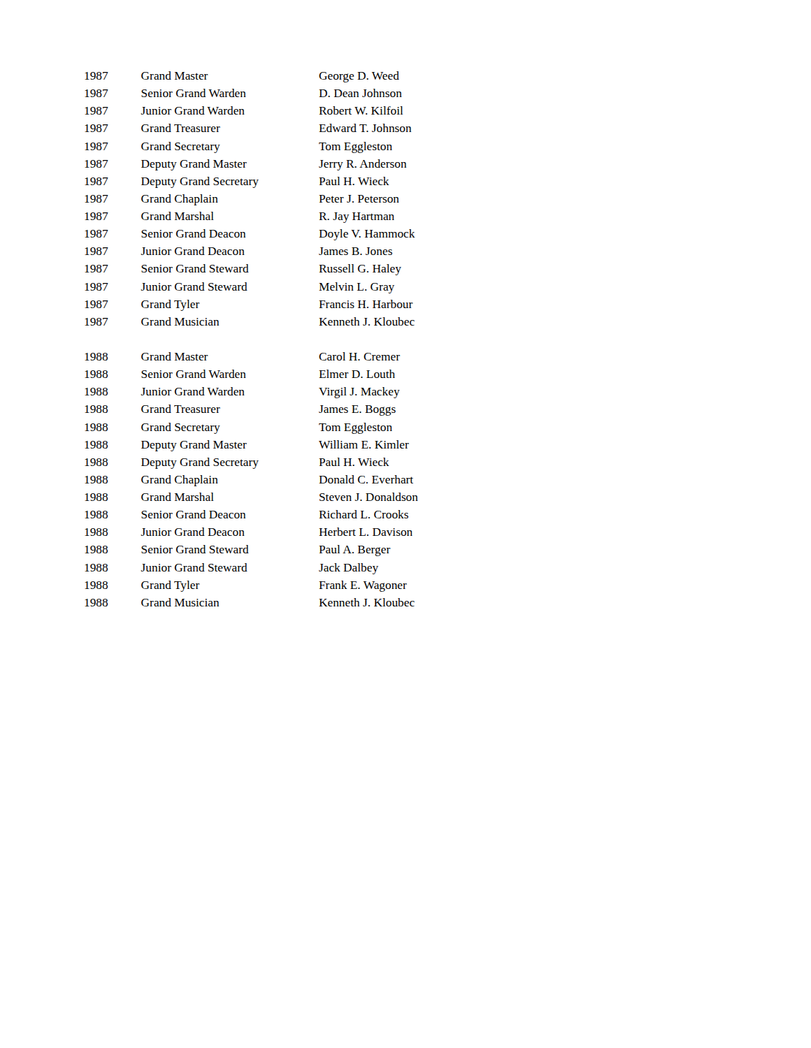| 1987 | Grand Master | George D. Weed |
| 1987 | Senior Grand Warden | D. Dean Johnson |
| 1987 | Junior Grand Warden | Robert W. Kilfoil |
| 1987 | Grand Treasurer | Edward T. Johnson |
| 1987 | Grand Secretary | Tom Eggleston |
| 1987 | Deputy Grand Master | Jerry R. Anderson |
| 1987 | Deputy Grand Secretary | Paul H. Wieck |
| 1987 | Grand Chaplain | Peter J. Peterson |
| 1987 | Grand Marshal | R. Jay Hartman |
| 1987 | Senior Grand Deacon | Doyle V. Hammock |
| 1987 | Junior Grand Deacon | James B. Jones |
| 1987 | Senior Grand Steward | Russell G. Haley |
| 1987 | Junior Grand Steward | Melvin L. Gray |
| 1987 | Grand Tyler | Francis H. Harbour |
| 1987 | Grand Musician | Kenneth J. Kloubec |
| 1988 | Grand Master | Carol H. Cremer |
| 1988 | Senior Grand Warden | Elmer D. Louth |
| 1988 | Junior Grand Warden | Virgil J. Mackey |
| 1988 | Grand Treasurer | James E. Boggs |
| 1988 | Grand Secretary | Tom Eggleston |
| 1988 | Deputy Grand Master | William E. Kimler |
| 1988 | Deputy Grand Secretary | Paul H. Wieck |
| 1988 | Grand Chaplain | Donald C. Everhart |
| 1988 | Grand Marshal | Steven J. Donaldson |
| 1988 | Senior Grand Deacon | Richard L. Crooks |
| 1988 | Junior Grand Deacon | Herbert L. Davison |
| 1988 | Senior Grand Steward | Paul A. Berger |
| 1988 | Junior Grand Steward | Jack Dalbey |
| 1988 | Grand Tyler | Frank E. Wagoner |
| 1988 | Grand Musician | Kenneth J. Kloubec |